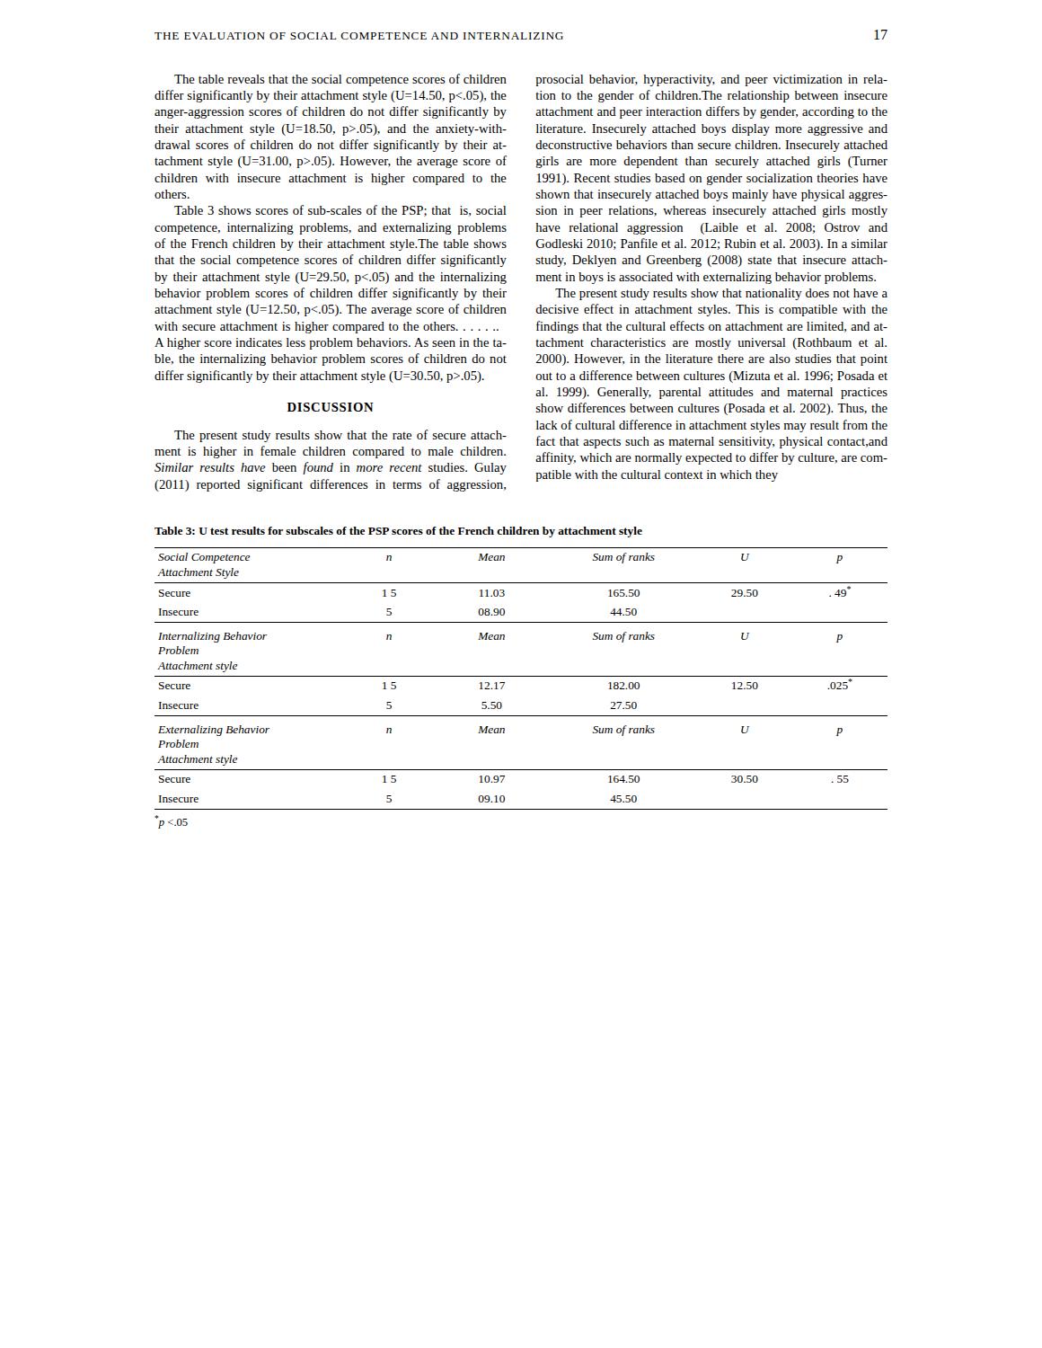The Evaluation of Social Competence and Internalizing 17
The table reveals that the social competence scores of children differ significantly by their attachment style (U=14.50, p<.05), the anger-aggression scores of children do not differ significantly by their attachment style (U=18.50, p>.05), and the anxiety-withdrawal scores of children do not differ significantly by their attachment style (U=31.00, p>.05). However, the average score of children with insecure attachment is higher compared to the others.
Table 3 shows scores of sub-scales of the PSP; that is, social competence, internalizing problems, and externalizing problems of the French children by their attachment style.The table shows that the social competence scores of children differ significantly by their attachment style (U=29.50, p<.05) and the internalizing behavior problem scores of children differ significantly by their attachment style (U=12.50, p<.05). The average score of children with secure attachment is higher compared to the others. . . . . .. A higher score indicates less problem behaviors. As seen in the table, the internalizing behavior problem scores of children do not differ significantly by their attachment style (U=30.50, p>.05).
Discussion
The present study results show that the rate of secure attachment is higher in female children compared to male children. Similar results have been found in more recent studies. Gulay (2011) reported significant differences in terms of aggression, prosocial behavior, hyperactivity, and peer victimization in relation to the gender of children.The relationship between insecure attachment and peer interaction differs by gender, according to the literature. Insecurely attached boys display more aggressive and deconstructive behaviors than secure children. Insecurely attached girls are more dependent than securely attached girls (Turner 1991). Recent studies based on gender socialization theories have shown that insecurely attached boys mainly have physical aggression in peer relations, whereas insecurely attached girls mostly have relational aggression (Laible et al. 2008; Ostrov and Godleski 2010; Panfile et al. 2012; Rubin et al. 2003). In a similar study, Deklyen and Greenberg (2008) state that insecure attachment in boys is associated with externalizing behavior problems.
The present study results show that nationality does not have a decisive effect in attachment styles. This is compatible with the findings that the cultural effects on attachment are limited, and attachment characteristics are mostly universal (Rothbaum et al. 2000). However, in the literature there are also studies that point out to a difference between cultures (Mizuta et al. 1996; Posada et al. 1999). Generally, parental attitudes and maternal practices show differences between cultures (Posada et al. 2002). Thus, the lack of cultural difference in attachment styles may result from the fact that aspects such as maternal sensitivity, physical contact,and affinity, which are normally expected to differ by culture, are compatible with the cultural context in which they
Table 3: U test results for subscales of the PSP scores of the French children by attachment style
| Social Competence Attachment Style | n | Mean | Sum of ranks | U | p |
| --- | --- | --- | --- | --- | --- |
| Secure | 1 5 | 11.03 | 165.50 | 29.50 | . 49 * |
| Insecure | 5 | 08.90 | 44.50 | | |
| Internalizing Behavior Problem Attachment style | n | Mean | Sum of ranks | U | p |
| Secure | 1 5 | 12.17 | 182.00 | 12.50 | .025 * |
| Insecure | 5 | 5.50 | 27.50 | | |
| Externalizing Behavior Problem Attachment style | n | Mean | Sum of ranks | U | p |
| Secure | 1 5 | 10.97 | 164.50 | 30.50 | . 55 |
| Insecure | 5 | 09.10 | 45.50 | | |
*p <.05